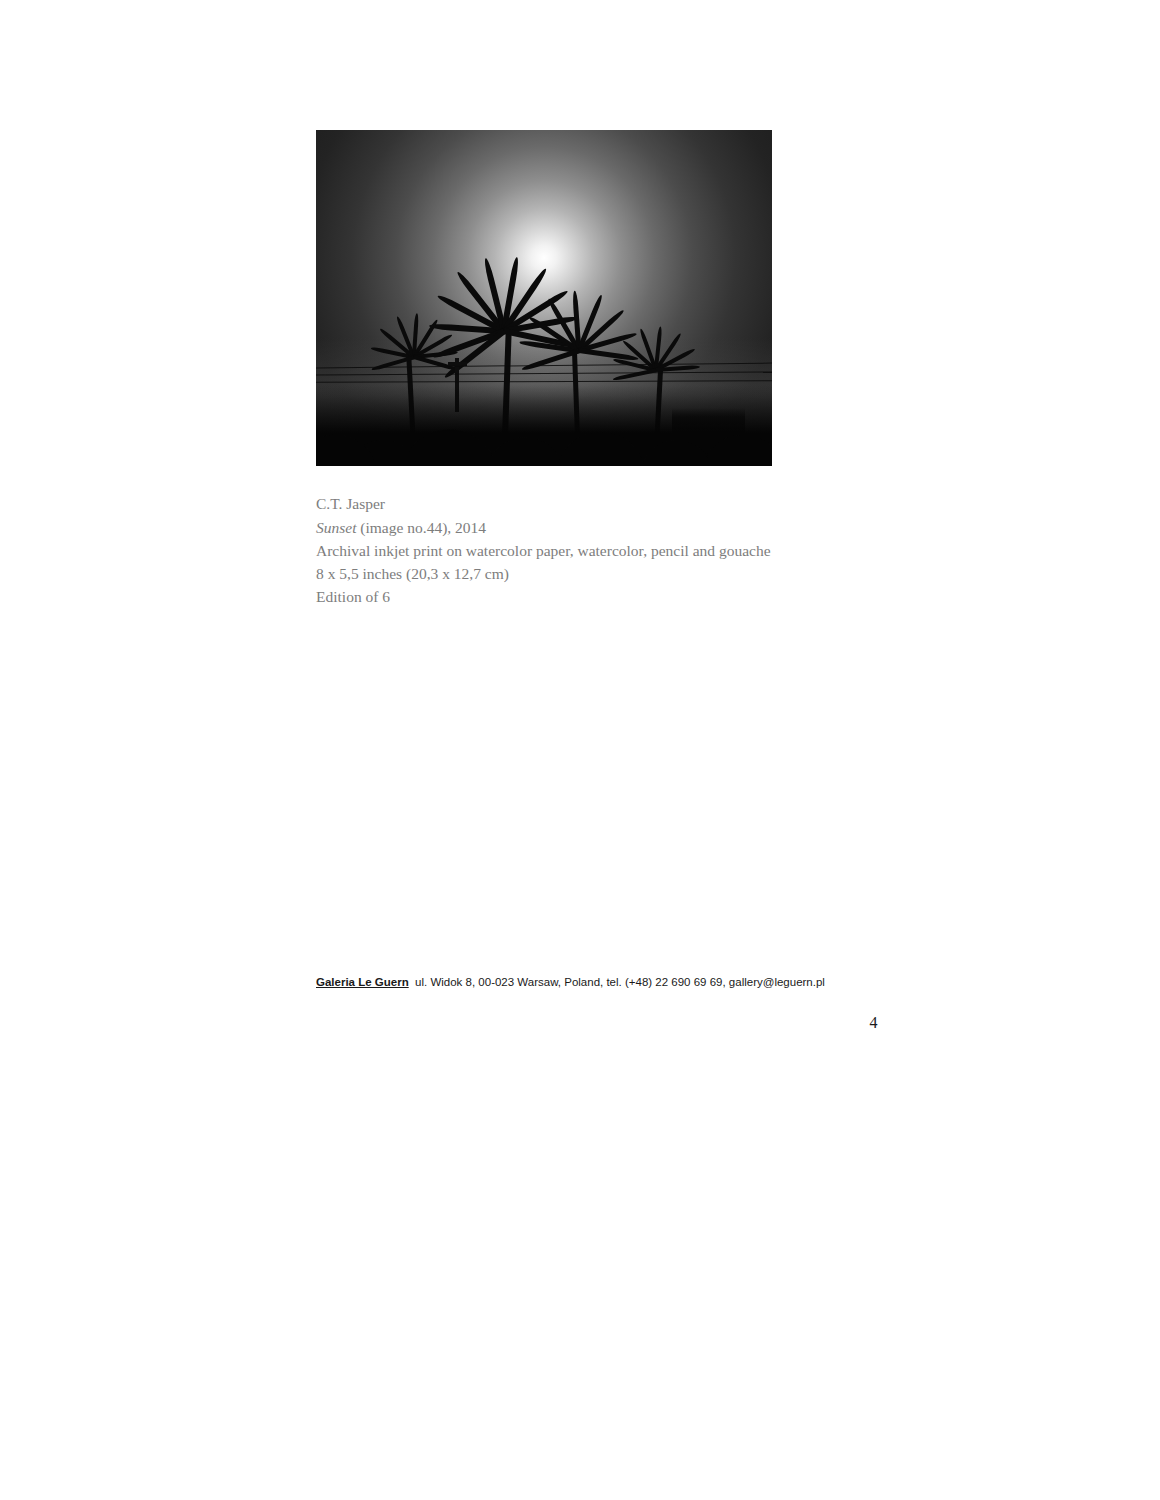C.T. Jasper
Sunset (image no.44), 2014
Archival inkjet print on watercolor paper, watercolor, pencil and gouache
8 x 5,5 inches (20,3 x 12,7 cm)
Edition of 6
Galeria Le Guern ul. Widok 8, 00-023 Warsaw, Poland, tel. (+48) 22 690 69 69, gallery@leguern.pl
4